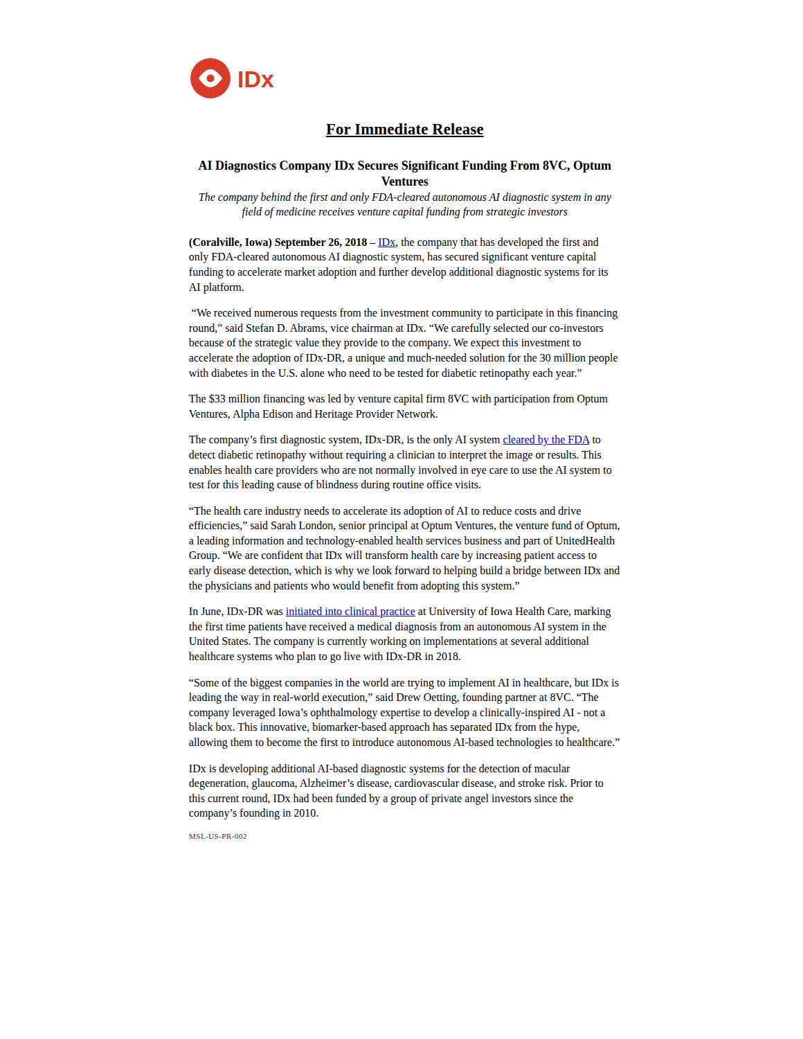IDx
For Immediate Release
AI Diagnostics Company IDx Secures Significant Funding From 8VC, Optum Ventures
The company behind the first and only FDA-cleared autonomous AI diagnostic system in any field of medicine receives venture capital funding from strategic investors
(Coralville, Iowa) September 26, 2018 – IDx, the company that has developed the first and only FDA-cleared autonomous AI diagnostic system, has secured significant venture capital funding to accelerate market adoption and further develop additional diagnostic systems for its AI platform.
“We received numerous requests from the investment community to participate in this financing round,” said Stefan D. Abrams, vice chairman at IDx. “We carefully selected our co-investors because of the strategic value they provide to the company. We expect this investment to accelerate the adoption of IDx-DR, a unique and much-needed solution for the 30 million people with diabetes in the U.S. alone who need to be tested for diabetic retinopathy each year.”
The $33 million financing was led by venture capital firm 8VC with participation from Optum Ventures, Alpha Edison and Heritage Provider Network.
The company’s first diagnostic system, IDx-DR, is the only AI system cleared by the FDA to detect diabetic retinopathy without requiring a clinician to interpret the image or results. This enables health care providers who are not normally involved in eye care to use the AI system to test for this leading cause of blindness during routine office visits.
“The health care industry needs to accelerate its adoption of AI to reduce costs and drive efficiencies,” said Sarah London, senior principal at Optum Ventures, the venture fund of Optum, a leading information and technology-enabled health services business and part of UnitedHealth Group. “We are confident that IDx will transform health care by increasing patient access to early disease detection, which is why we look forward to helping build a bridge between IDx and the physicians and patients who would benefit from adopting this system.”
In June, IDx-DR was initiated into clinical practice at University of Iowa Health Care, marking the first time patients have received a medical diagnosis from an autonomous AI system in the United States. The company is currently working on implementations at several additional healthcare systems who plan to go live with IDx-DR in 2018.
“Some of the biggest companies in the world are trying to implement AI in healthcare, but IDx is leading the way in real-world execution,” said Drew Oetting, founding partner at 8VC. “The company leveraged Iowa’s ophthalmology expertise to develop a clinically-inspired AI - not a black box. This innovative, biomarker-based approach has separated IDx from the hype, allowing them to become the first to introduce autonomous AI-based technologies to healthcare.”
IDx is developing additional AI-based diagnostic systems for the detection of macular degeneration, glaucoma, Alzheimer’s disease, cardiovascular disease, and stroke risk. Prior to this current round, IDx had been funded by a group of private angel investors since the company’s founding in 2010.
MSL-US-PR-002